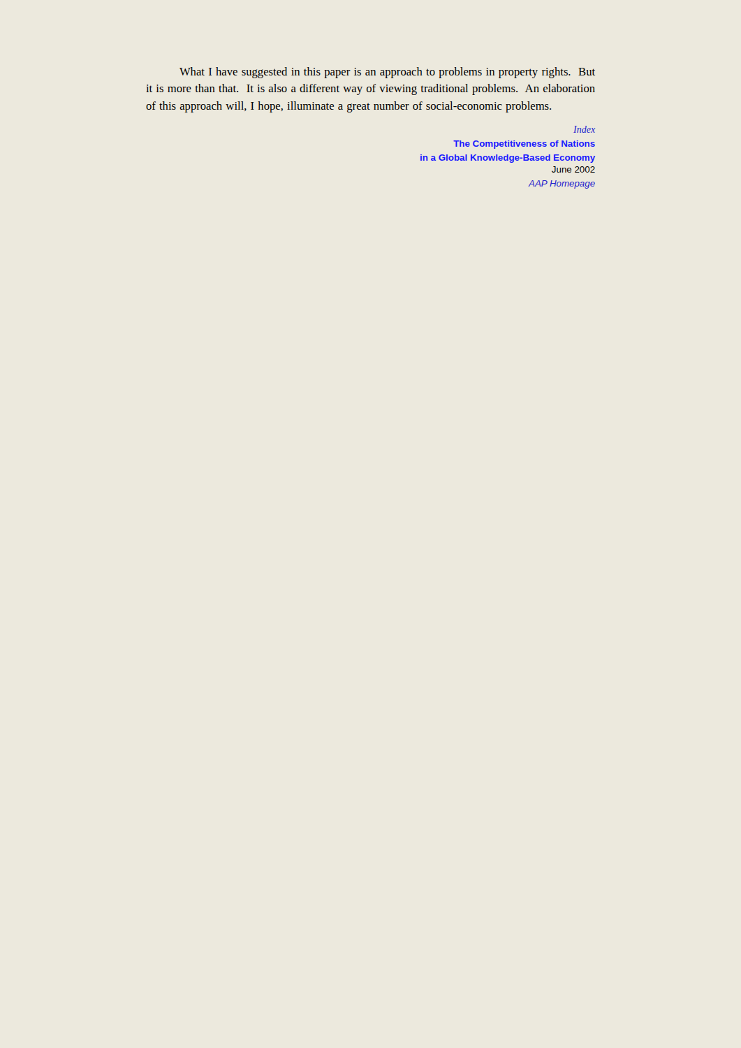What I have suggested in this paper is an approach to problems in property rights. But it is more than that. It is also a different way of viewing traditional problems. An elaboration of this approach will, I hope, illuminate a great number of social-economic problems.
Index
The Competitiveness of Nations
in a Global Knowledge-Based Economy
June 2002
AAP Homepage